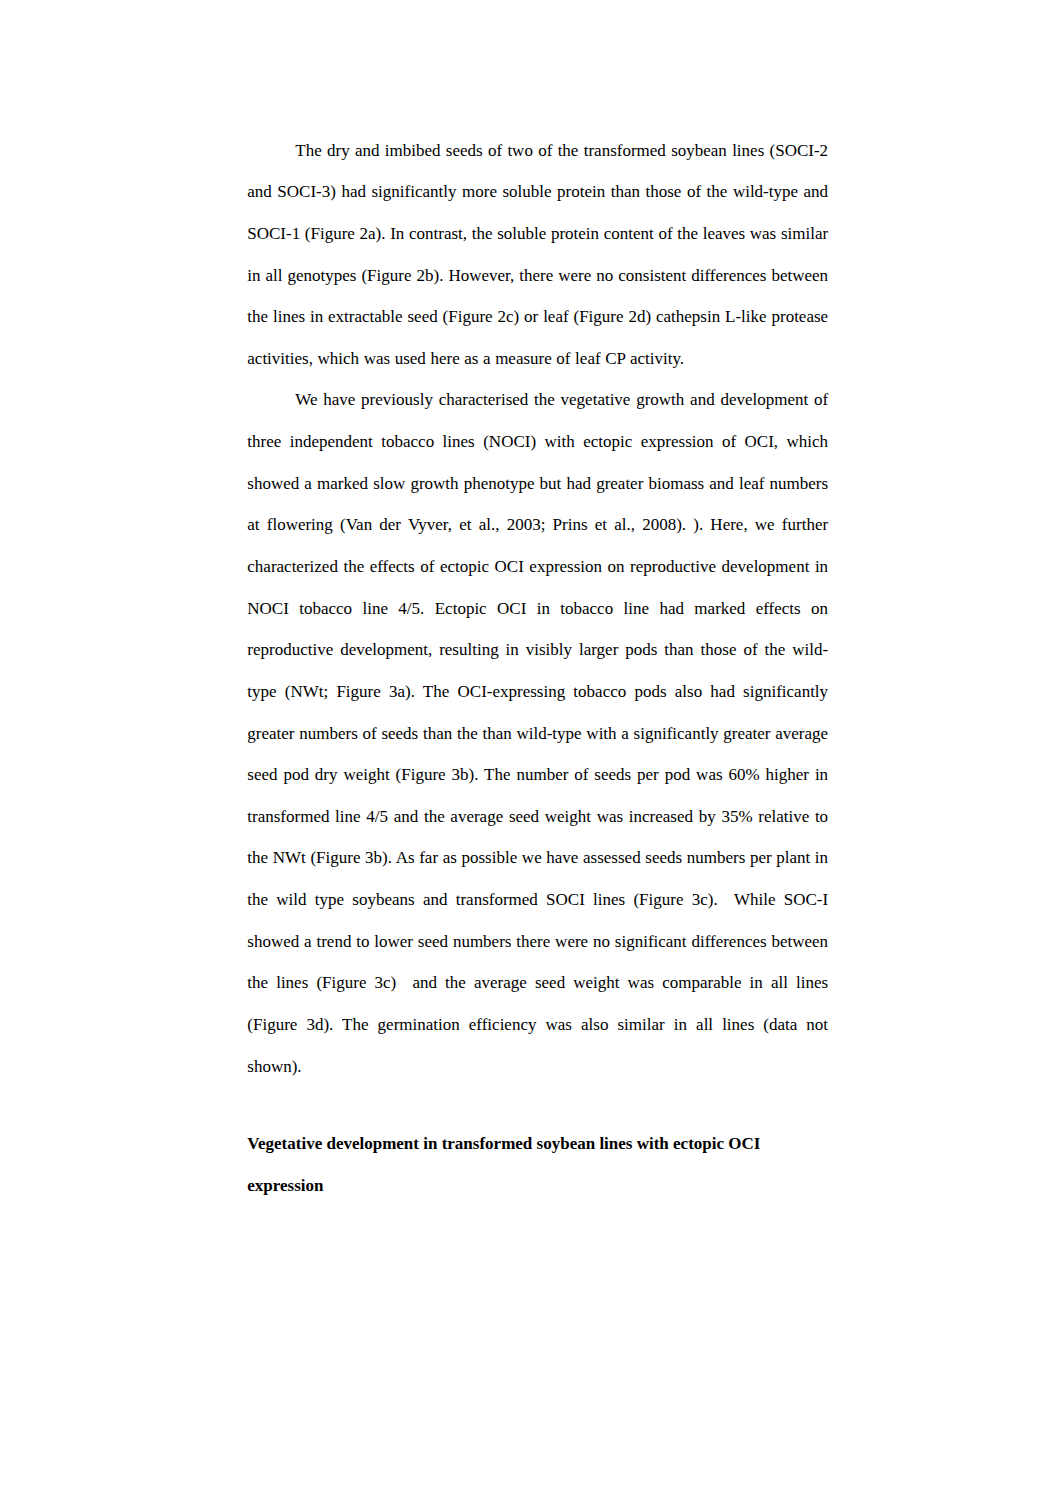The dry and imbibed seeds of two of the transformed soybean lines (SOCI-2 and SOCI-3) had significantly more soluble protein than those of the wild-type and SOCI-1 (Figure 2a). In contrast, the soluble protein content of the leaves was similar in all genotypes (Figure 2b). However, there were no consistent differences between the lines in extractable seed (Figure 2c) or leaf (Figure 2d) cathepsin L-like protease activities, which was used here as a measure of leaf CP activity.
We have previously characterised the vegetative growth and development of three independent tobacco lines (NOCI) with ectopic expression of OCI, which showed a marked slow growth phenotype but had greater biomass and leaf numbers at flowering (Van der Vyver, et al., 2003; Prins et al., 2008). ). Here, we further characterized the effects of ectopic OCI expression on reproductive development in NOCI tobacco line 4/5. Ectopic OCI in tobacco line had marked effects on reproductive development, resulting in visibly larger pods than those of the wild-type (NWt; Figure 3a). The OCI-expressing tobacco pods also had significantly greater numbers of seeds than the than wild-type with a significantly greater average seed pod dry weight (Figure 3b). The number of seeds per pod was 60% higher in transformed line 4/5 and the average seed weight was increased by 35% relative to the NWt (Figure 3b). As far as possible we have assessed seeds numbers per plant in the wild type soybeans and transformed SOCI lines (Figure 3c). While SOC-I showed a trend to lower seed numbers there were no significant differences between the lines (Figure 3c) and the average seed weight was comparable in all lines (Figure 3d). The germination efficiency was also similar in all lines (data not shown).
Vegetative development in transformed soybean lines with ectopic OCI expression